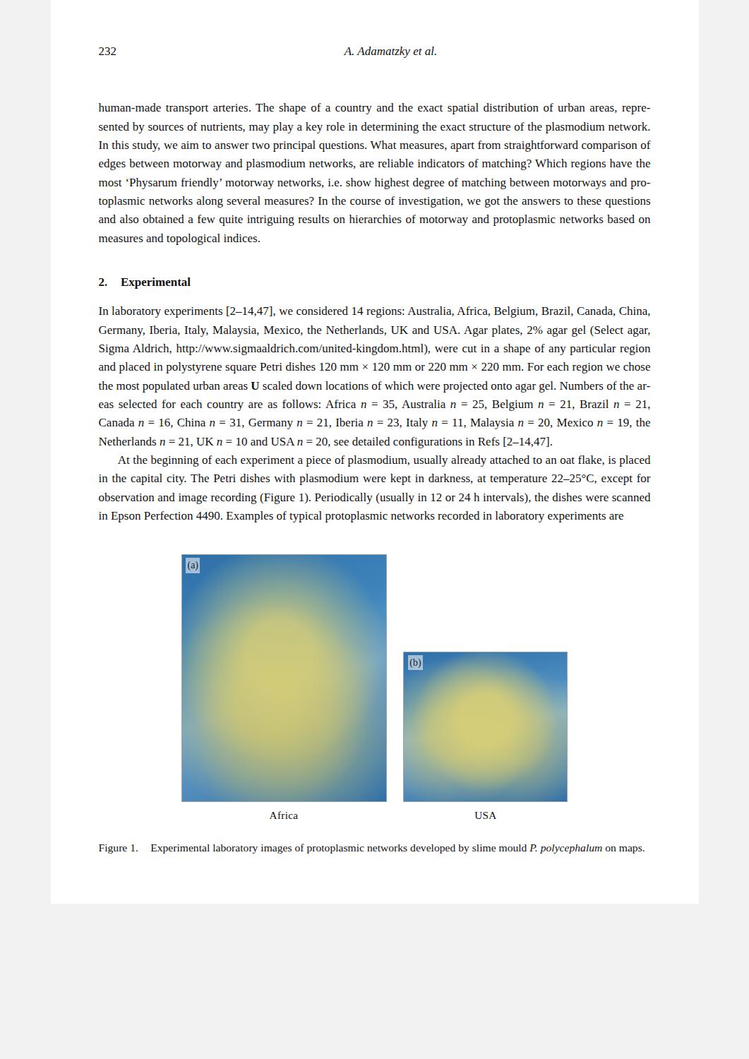232 A. Adamatzky et al.
human-made transport arteries. The shape of a country and the exact spatial distribution of urban areas, represented by sources of nutrients, may play a key role in determining the exact structure of the plasmodium network. In this study, we aim to answer two principal questions. What measures, apart from straightforward comparison of edges between motorway and plasmodium networks, are reliable indicators of matching? Which regions have the most ‘Physarum friendly’ motorway networks, i.e. show highest degree of matching between motorways and protoplasmic networks along several measures? In the course of investigation, we got the answers to these questions and also obtained a few quite intriguing results on hierarchies of motorway and protoplasmic networks based on measures and topological indices.
2. Experimental
In laboratory experiments [2–14,47], we considered 14 regions: Australia, Africa, Belgium, Brazil, Canada, China, Germany, Iberia, Italy, Malaysia, Mexico, the Netherlands, UK and USA. Agar plates, 2% agar gel (Select agar, Sigma Aldrich, http://www.sigmaaldrich.com/united-kingdom.html), were cut in a shape of any particular region and placed in polystyrene square Petri dishes 120 mm × 120 mm or 220 mm × 220 mm. For each region we chose the most populated urban areas U scaled down locations of which were projected onto agar gel. Numbers of the areas selected for each country are as follows: Africa n = 35, Australia n = 25, Belgium n = 21, Brazil n = 21, Canada n = 16, China n = 31, Germany n = 21, Iberia n = 23, Italy n = 11, Malaysia n = 20, Mexico n = 19, the Netherlands n = 21, UK n = 10 and USA n = 20, see detailed configurations in Refs [2–14,47].
At the beginning of each experiment a piece of plasmodium, usually already attached to an oat flake, is placed in the capital city. The Petri dishes with plasmodium were kept in darkness, at temperature 22–25°C, except for observation and image recording (Figure 1). Periodically (usually in 12 or 24 h intervals), the dishes were scanned in Epson Perfection 4490. Examples of typical protoplasmic networks recorded in laboratory experiments are
(a)
Africa
(b)
USA
Figure 1. Experimental laboratory images of protoplasmic networks developed by slime mould P. polycephalum on maps.